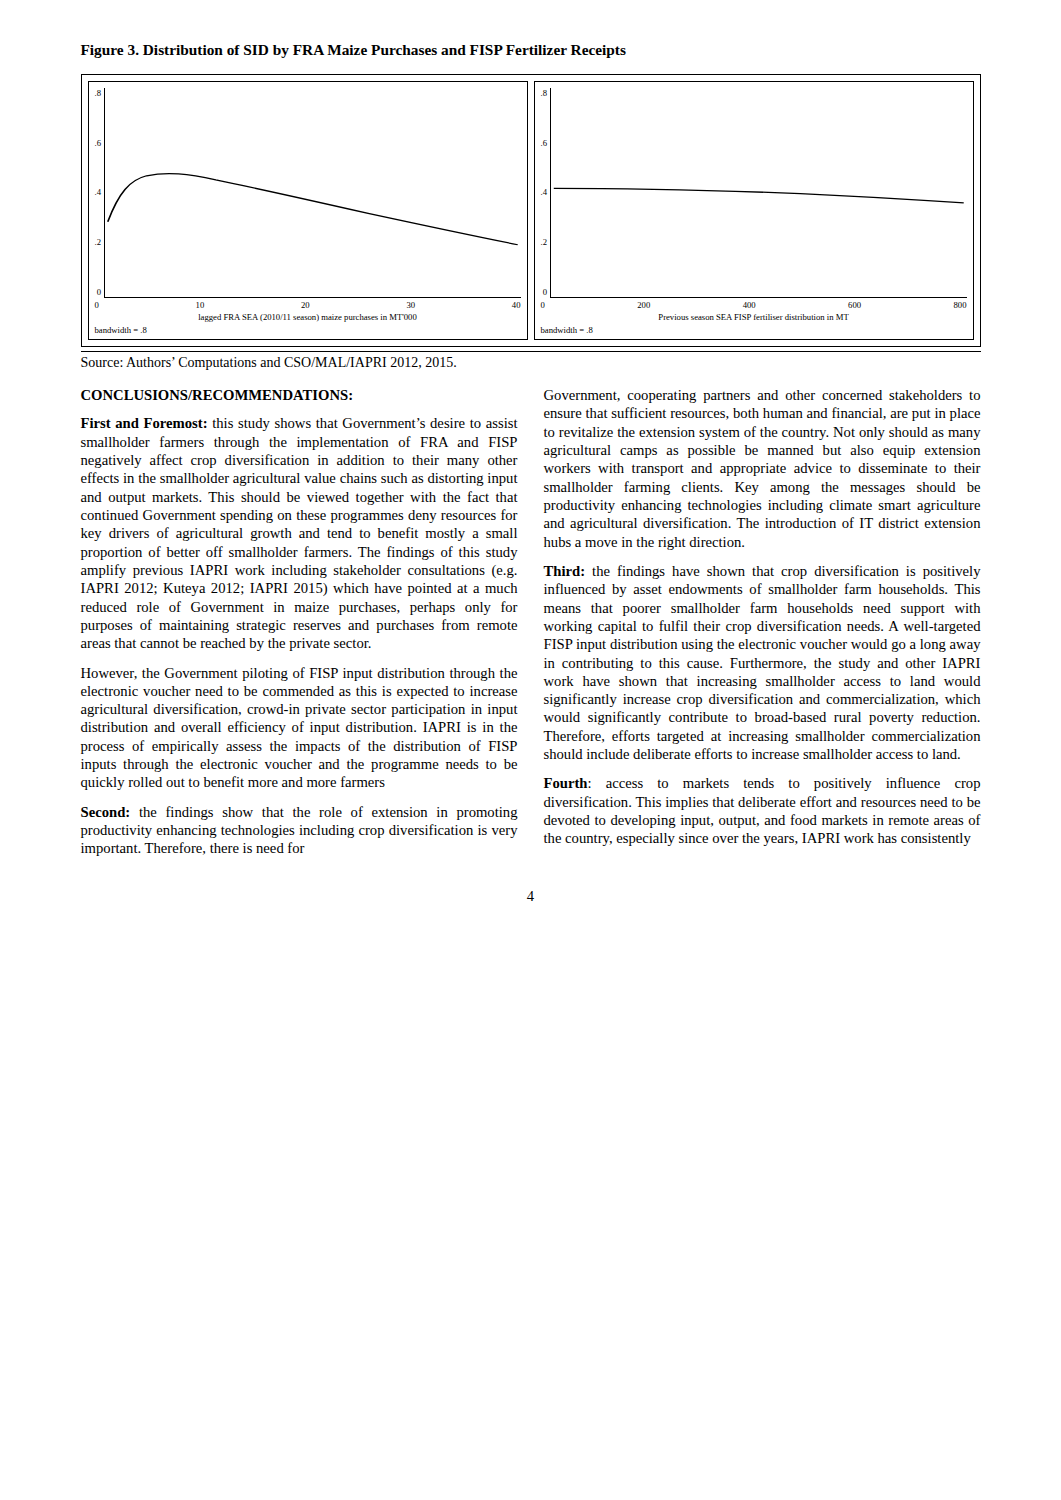Figure 3. Distribution of SID by FRA Maize Purchases and FISP Fertilizer Receipts
.8 .6 .4 .2 0
010203040
lagged FRA SEA (2010/11 season) maize purchases in MT'000
bandwidth = .8
.8 .6 .4 .2 0
0200400600800
Previous season SEA FISP fertiliser distribution in MT
bandwidth = .8
Source: Authors’ Computations and CSO/MAL/IAPRI 2012, 2015.
CONCLUSIONS/RECOMMENDATIONS:
First and Foremost: this study shows that Government’s desire to assist smallholder farmers through the implementation of FRA and FISP negatively affect crop diversification in addition to their many other effects in the smallholder agricultural value chains such as distorting input and output markets. This should be viewed together with the fact that continued Government spending on these programmes deny resources for key drivers of agricultural growth and tend to benefit mostly a small proportion of better off smallholder farmers. The findings of this study amplify previous IAPRI work including stakeholder consultations (e.g. IAPRI 2012; Kuteya 2012; IAPRI 2015) which have pointed at a much reduced role of Government in maize purchases, perhaps only for purposes of maintaining strategic reserves and purchases from remote areas that cannot be reached by the private sector.
However, the Government piloting of FISP input distribution through the electronic voucher need to be commended as this is expected to increase agricultural diversification, crowd-in private sector participation in input distribution and overall efficiency of input distribution. IAPRI is in the process of empirically assess the impacts of the distribution of FISP inputs through the electronic voucher and the programme needs to be quickly rolled out to benefit more and more farmers
Second: the findings show that the role of extension in promoting productivity enhancing technologies including crop diversification is very important. Therefore, there is need for
Government, cooperating partners and other concerned stakeholders to ensure that sufficient resources, both human and financial, are put in place to revitalize the extension system of the country. Not only should as many agricultural camps as possible be manned but also equip extension workers with transport and appropriate advice to disseminate to their smallholder farming clients. Key among the messages should be productivity enhancing technologies including climate smart agriculture and agricultural diversification. The introduction of IT district extension hubs a move in the right direction.
Third: the findings have shown that crop diversification is positively influenced by asset endowments of smallholder farm households. This means that poorer smallholder farm households need support with working capital to fulfil their crop diversification needs. A well-targeted FISP input distribution using the electronic voucher would go a long away in contributing to this cause. Furthermore, the study and other IAPRI work have shown that increasing smallholder access to land would significantly increase crop diversification and commercialization, which would significantly contribute to broad-based rural poverty reduction. Therefore, efforts targeted at increasing smallholder commercialization should include deliberate efforts to increase smallholder access to land.
Fourth: access to markets tends to positively influence crop diversification. This implies that deliberate effort and resources need to be devoted to developing input, output, and food markets in remote areas of the country, especially since over the years, IAPRI work has consistently
4